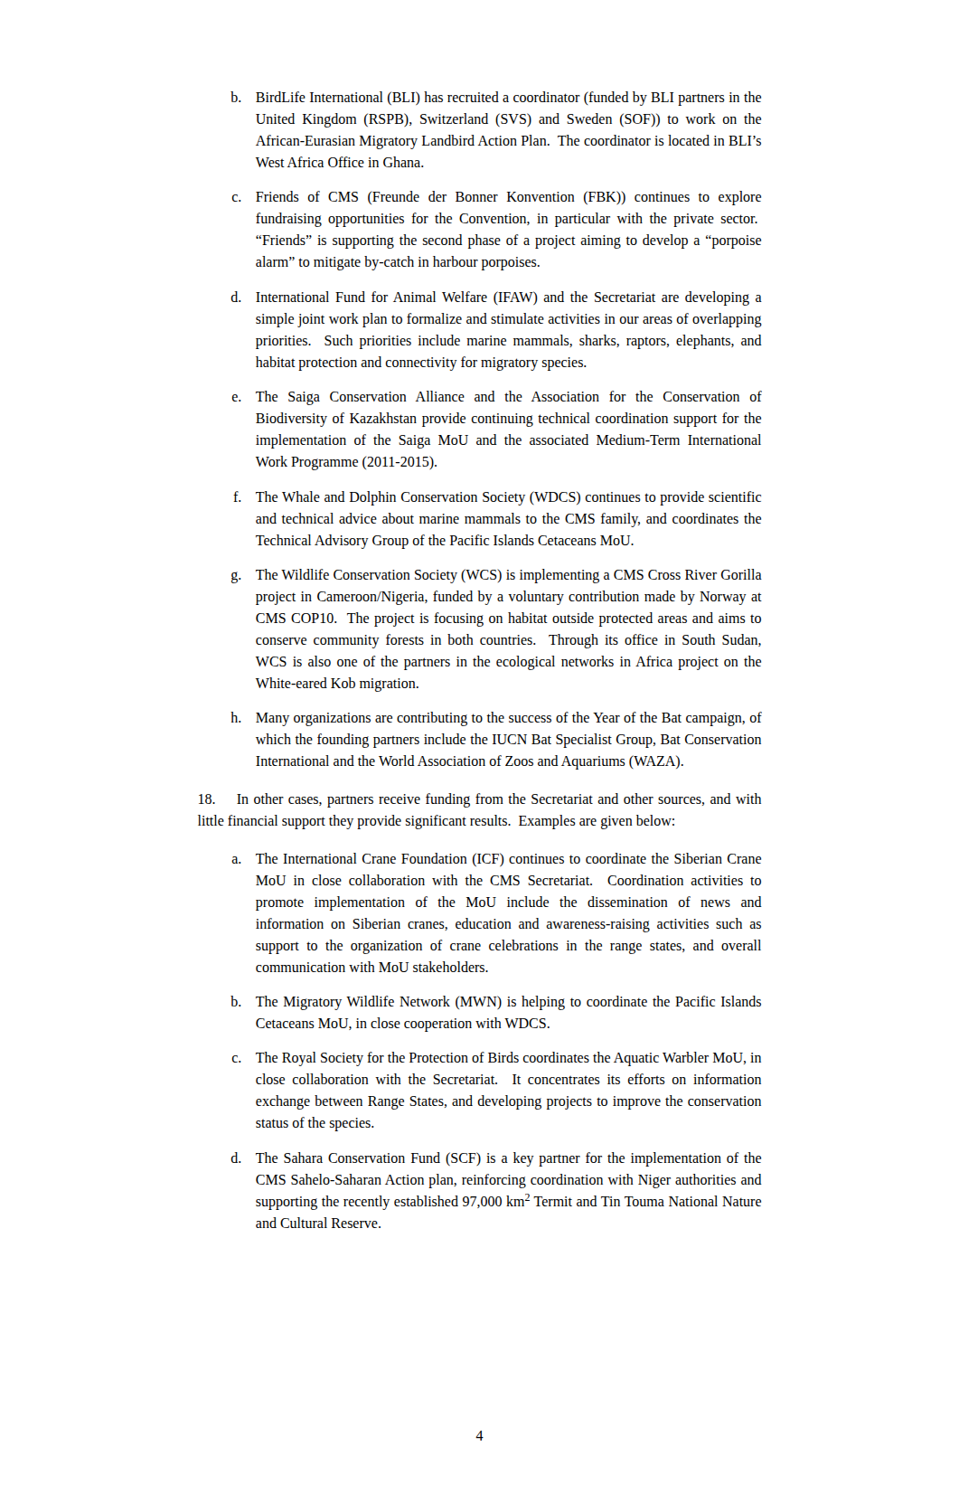BirdLife International (BLI) has recruited a coordinator (funded by BLI partners in the United Kingdom (RSPB), Switzerland (SVS) and Sweden (SOF)) to work on the African-Eurasian Migratory Landbird Action Plan. The coordinator is located in BLI’s West Africa Office in Ghana.
Friends of CMS (Freunde der Bonner Konvention (FBK)) continues to explore fundraising opportunities for the Convention, in particular with the private sector. “Friends” is supporting the second phase of a project aiming to develop a “porpoise alarm” to mitigate by-catch in harbour porpoises.
International Fund for Animal Welfare (IFAW) and the Secretariat are developing a simple joint work plan to formalize and stimulate activities in our areas of overlapping priorities. Such priorities include marine mammals, sharks, raptors, elephants, and habitat protection and connectivity for migratory species.
The Saiga Conservation Alliance and the Association for the Conservation of Biodiversity of Kazakhstan provide continuing technical coordination support for the implementation of the Saiga MoU and the associated Medium-Term International Work Programme (2011-2015).
The Whale and Dolphin Conservation Society (WDCS) continues to provide scientific and technical advice about marine mammals to the CMS family, and coordinates the Technical Advisory Group of the Pacific Islands Cetaceans MoU.
The Wildlife Conservation Society (WCS) is implementing a CMS Cross River Gorilla project in Cameroon/Nigeria, funded by a voluntary contribution made by Norway at CMS COP10. The project is focusing on habitat outside protected areas and aims to conserve community forests in both countries. Through its office in South Sudan, WCS is also one of the partners in the ecological networks in Africa project on the White-eared Kob migration.
Many organizations are contributing to the success of the Year of the Bat campaign, of which the founding partners include the IUCN Bat Specialist Group, Bat Conservation International and the World Association of Zoos and Aquariums (WAZA).
18. In other cases, partners receive funding from the Secretariat and other sources, and with little financial support they provide significant results. Examples are given below:
The International Crane Foundation (ICF) continues to coordinate the Siberian Crane MoU in close collaboration with the CMS Secretariat. Coordination activities to promote implementation of the MoU include the dissemination of news and information on Siberian cranes, education and awareness-raising activities such as support to the organization of crane celebrations in the range states, and overall communication with MoU stakeholders.
The Migratory Wildlife Network (MWN) is helping to coordinate the Pacific Islands Cetaceans MoU, in close cooperation with WDCS.
The Royal Society for the Protection of Birds coordinates the Aquatic Warbler MoU, in close collaboration with the Secretariat. It concentrates its efforts on information exchange between Range States, and developing projects to improve the conservation status of the species.
The Sahara Conservation Fund (SCF) is a key partner for the implementation of the CMS Sahelo-Saharan Action plan, reinforcing coordination with Niger authorities and supporting the recently established 97,000 km2 Termit and Tin Touma National Nature and Cultural Reserve.
4